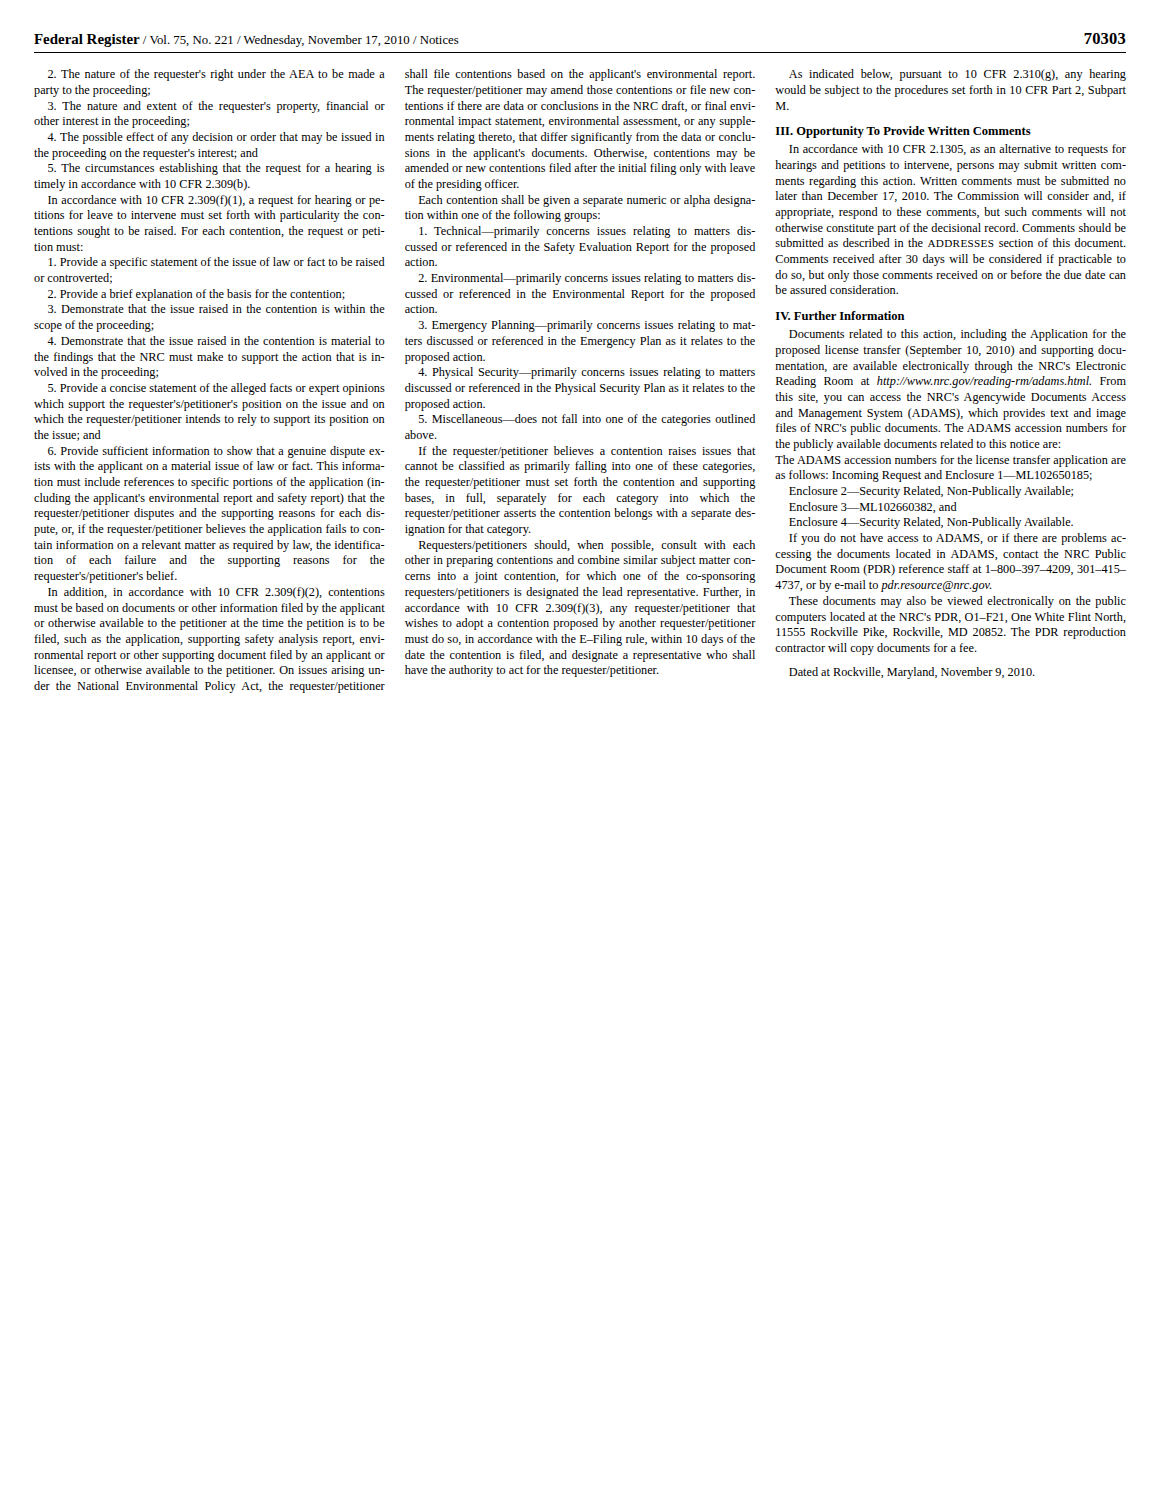Federal Register / Vol. 75, No. 221 / Wednesday, November 17, 2010 / Notices
70303
2. The nature of the requester's right under the AEA to be made a party to the proceeding;
3. The nature and extent of the requester's property, financial or other interest in the proceeding;
4. The possible effect of any decision or order that may be issued in the proceeding on the requester's interest; and
5. The circumstances establishing that the request for a hearing is timely in accordance with 10 CFR 2.309(b).
In accordance with 10 CFR 2.309(f)(1), a request for hearing or petitions for leave to intervene must set forth with particularity the contentions sought to be raised. For each contention, the request or petition must:
1. Provide a specific statement of the issue of law or fact to be raised or controverted;
2. Provide a brief explanation of the basis for the contention;
3. Demonstrate that the issue raised in the contention is within the scope of the proceeding;
4. Demonstrate that the issue raised in the contention is material to the findings that the NRC must make to support the action that is involved in the proceeding;
5. Provide a concise statement of the alleged facts or expert opinions which support the requester's/petitioner's position on the issue and on which the requester/petitioner intends to rely to support its position on the issue; and
6. Provide sufficient information to show that a genuine dispute exists with the applicant on a material issue of law or fact. This information must include references to specific portions of the application (including the applicant's environmental report and safety report) that the requester/petitioner disputes and the supporting reasons for each dispute, or, if the requester/petitioner believes the application fails to contain information on a relevant matter as required by law, the identification of each failure and the supporting reasons for the requester's/petitioner's belief.
In addition, in accordance with 10 CFR 2.309(f)(2), contentions must be based on documents or other information filed by the applicant or otherwise available to the petitioner at the time the petition is to be filed, such as the application, supporting safety analysis report, environmental report or other supporting document filed by an applicant or licensee, or otherwise available to the petitioner. On issues arising under the National Environmental Policy Act, the requester/petitioner shall file contentions based on the applicant's environmental report. The requester/petitioner may amend those contentions or file new contentions if there are data or conclusions in the NRC draft, or final environmental impact statement, environmental assessment, or any supplements relating thereto, that differ significantly from the data or conclusions in the applicant's documents. Otherwise, contentions may be amended or new contentions filed after the initial filing only with leave of the presiding officer.
Each contention shall be given a separate numeric or alpha designation within one of the following groups:
1. Technical—primarily concerns issues relating to matters discussed or referenced in the Safety Evaluation Report for the proposed action.
2. Environmental—primarily concerns issues relating to matters discussed or referenced in the Environmental Report for the proposed action.
3. Emergency Planning—primarily concerns issues relating to matters discussed or referenced in the Emergency Plan as it relates to the proposed action.
4. Physical Security—primarily concerns issues relating to matters discussed or referenced in the Physical Security Plan as it relates to the proposed action.
5. Miscellaneous—does not fall into one of the categories outlined above.
If the requester/petitioner believes a contention raises issues that cannot be classified as primarily falling into one of these categories, the requester/petitioner must set forth the contention and supporting bases, in full, separately for each category into which the requester/petitioner asserts the contention belongs with a separate designation for that category.
Requesters/petitioners should, when possible, consult with each other in preparing contentions and combine similar subject matter concerns into a joint contention, for which one of the co-sponsoring requesters/petitioners is designated the lead representative. Further, in accordance with 10 CFR 2.309(f)(3), any requester/petitioner that wishes to adopt a contention proposed by another requester/petitioner must do so, in accordance with the E–Filing rule, within 10 days of the date the contention is filed, and designate a representative who shall have the authority to act for the requester/petitioner.
As indicated below, pursuant to 10 CFR 2.310(g), any hearing would be subject to the procedures set forth in 10 CFR Part 2, Subpart M.
III. Opportunity To Provide Written Comments
In accordance with 10 CFR 2.1305, as an alternative to requests for hearings and petitions to intervene, persons may submit written comments regarding this action. Written comments must be submitted no later than December 17, 2010. The Commission will consider and, if appropriate, respond to these comments, but such comments will not otherwise constitute part of the decisional record. Comments should be submitted as described in the ADDRESSES section of this document. Comments received after 30 days will be considered if practicable to do so, but only those comments received on or before the due date can be assured consideration.
IV. Further Information
Documents related to this action, including the Application for the proposed license transfer (September 10, 2010) and supporting documentation, are available electronically through the NRC's Electronic Reading Room at http://www.nrc.gov/reading-rm/adams.html. From this site, you can access the NRC's Agencywide Documents Access and Management System (ADAMS), which provides text and image files of NRC's public documents. The ADAMS accession numbers for the publicly available documents related to this notice are:
The ADAMS accession numbers for the license transfer application are as follows: Incoming Request and Enclosure 1—ML102650185;
Enclosure 2—Security Related, Non-Publically Available;
Enclosure 3—ML102660382, and
Enclosure 4—Security Related, Non-Publically Available.
If you do not have access to ADAMS, or if there are problems accessing the documents located in ADAMS, contact the NRC Public Document Room (PDR) reference staff at 1–800–397–4209, 301–415–4737, or by e-mail to pdr.resource@nrc.gov.
These documents may also be viewed electronically on the public computers located at the NRC's PDR, O1–F21, One White Flint North, 11555 Rockville Pike, Rockville, MD 20852. The PDR reproduction contractor will copy documents for a fee.
Dated at Rockville, Maryland, November 9, 2010.